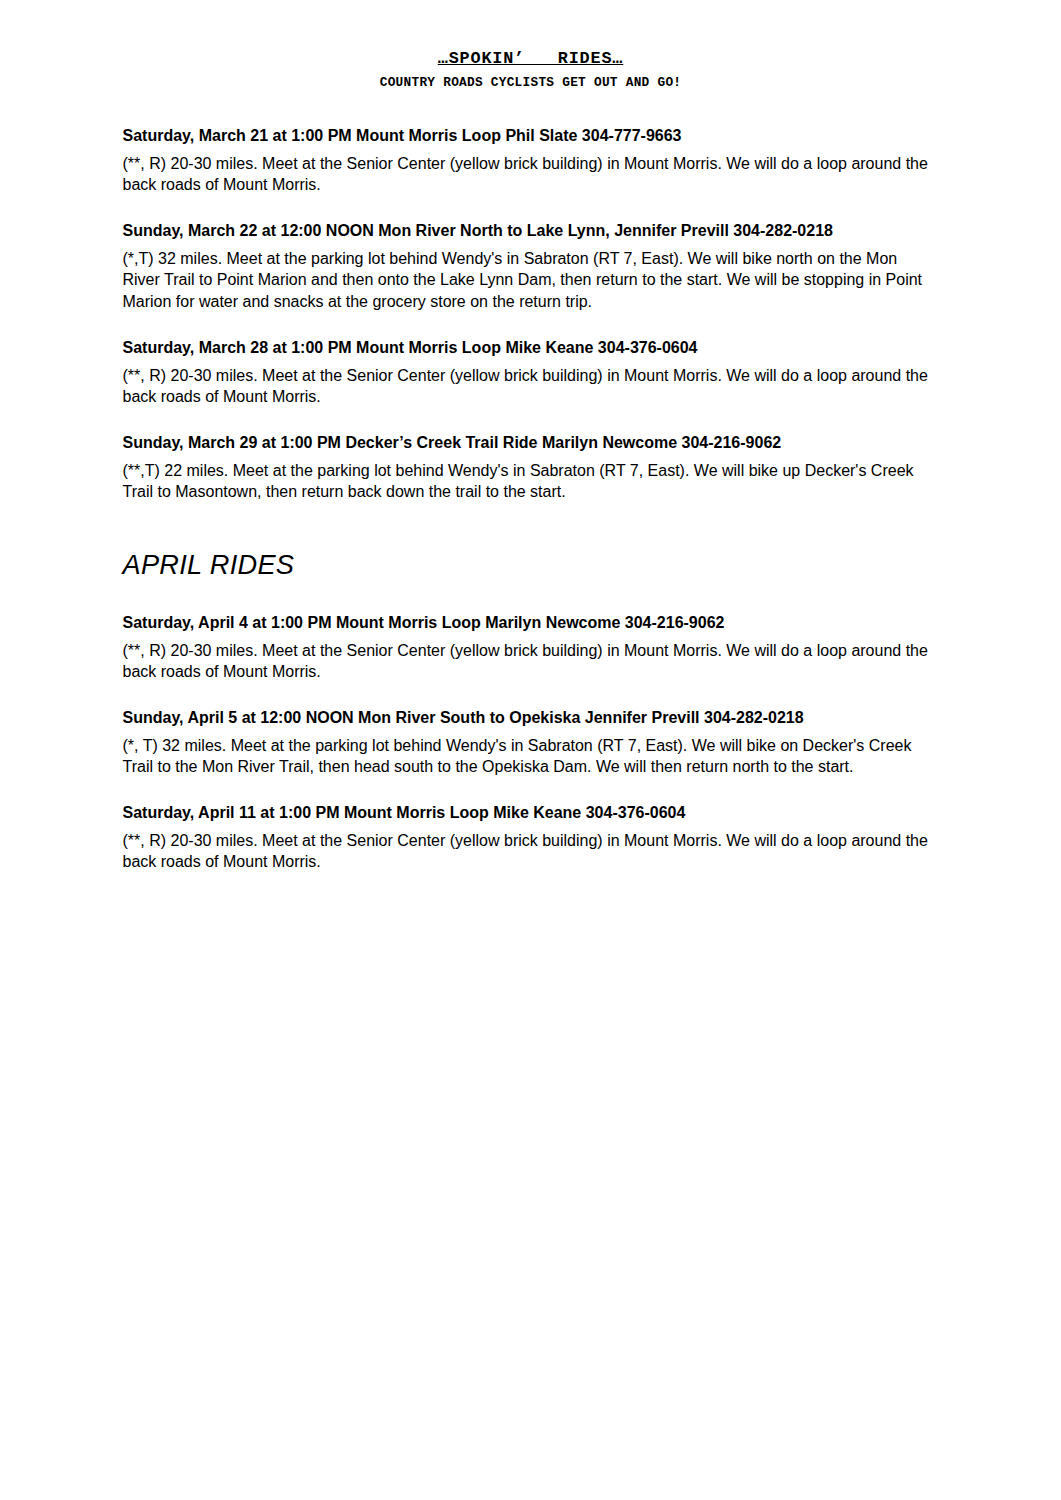…SPOKIN’ RIDES…
COUNTRY ROADS CYCLISTS GET OUT AND GO!
Saturday, March 21 at 1:00 PM Mount Morris Loop Phil Slate 304-777-9663
(**, R) 20-30 miles. Meet at the Senior Center (yellow brick building) in Mount Morris. We will do a loop around the back roads of Mount Morris.
Sunday, March 22 at 12:00 NOON Mon River North to Lake Lynn, Jennifer Previll 304-282-0218
(*,T) 32 miles. Meet at the parking lot behind Wendy's in Sabraton (RT 7, East). We will bike north on the Mon River Trail to Point Marion and then onto the Lake Lynn Dam, then return to the start. We will be stopping in Point Marion for water and snacks at the grocery store on the return trip.
Saturday, March 28 at 1:00 PM Mount Morris Loop Mike Keane 304-376-0604
(**, R) 20-30 miles. Meet at the Senior Center (yellow brick building) in Mount Morris. We will do a loop around the back roads of Mount Morris.
Sunday, March 29 at 1:00 PM Decker’s Creek Trail Ride Marilyn Newcome 304-216-9062
(**,T) 22 miles. Meet at the parking lot behind Wendy's in Sabraton (RT 7, East). We will bike up Decker's Creek Trail to Masontown, then return back down the trail to the start.
APRIL RIDES
Saturday, April 4 at 1:00 PM Mount Morris Loop Marilyn Newcome 304-216-9062
(**, R) 20-30 miles. Meet at the Senior Center (yellow brick building) in Mount Morris. We will do a loop around the back roads of Mount Morris.
Sunday, April 5 at 12:00 NOON Mon River South to Opekiska Jennifer Previll 304-282-0218
(*, T) 32 miles. Meet at the parking lot behind Wendy's in Sabraton (RT 7, East). We will bike on Decker's Creek Trail to the Mon River Trail, then head south to the Opekiska Dam. We will then return north to the start.
Saturday, April 11 at 1:00 PM Mount Morris Loop Mike Keane 304-376-0604
(**, R) 20-30 miles. Meet at the Senior Center (yellow brick building) in Mount Morris. We will do a loop around the back roads of Mount Morris.